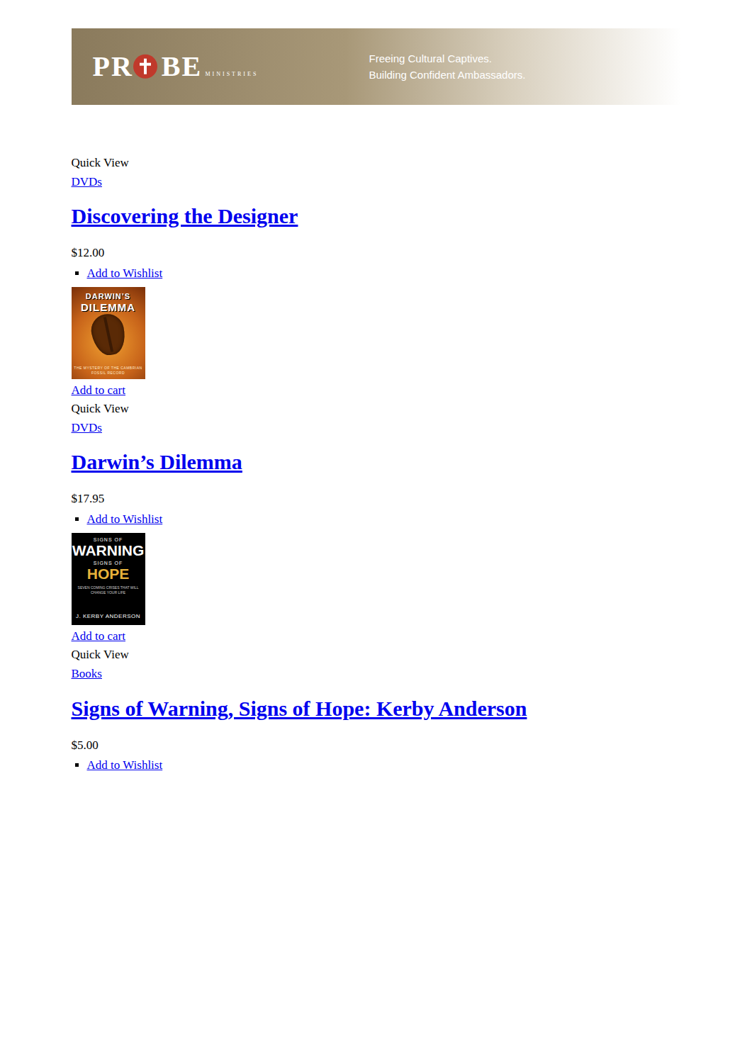PR BE MINISTRIES
Freeing Cultural Captives.
Building Confident Ambassadors.
Quick View
DVDs
Discovering the Designer
$12.00
Add to Wishlist
DARWIN’S DILEMMA THE MYSTERY OF THE CAMBRIAN FOSSIL RECORD
Add to cart
Quick View
DVDs
Darwin’s Dilemma
$17.95
Add to Wishlist
SIGNS OF WARNING SIGNS OF HOPE SEVEN COMING CRISES THAT WILL CHANGE YOUR LIFE J. KERBY ANDERSON
Add to cart
Quick View
Books
Signs of Warning, Signs of Hope: Kerby Anderson
$5.00
Add to Wishlist